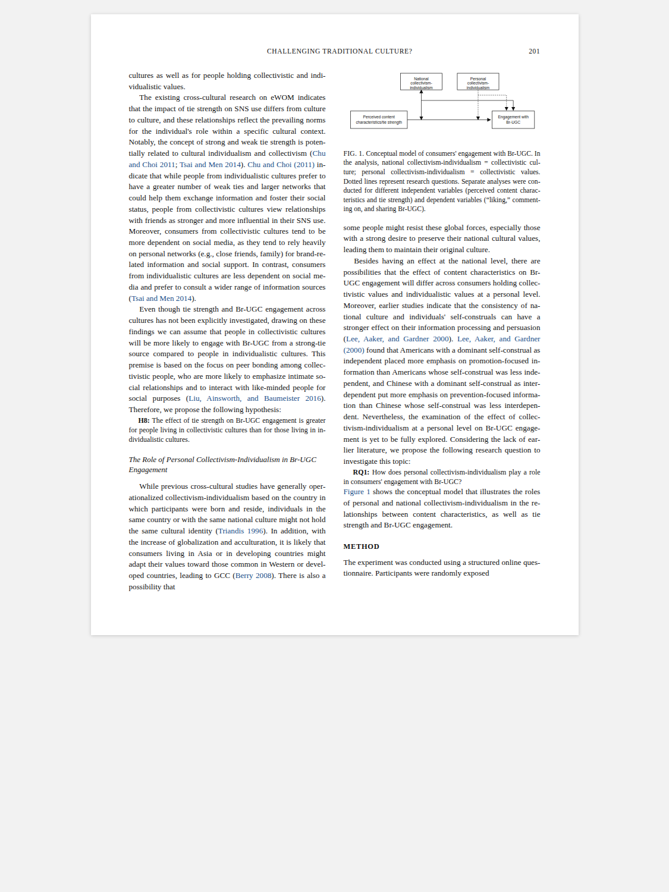Challenging Traditional Culture? 201
cultures as well as for people holding collectivistic and individualistic values.
The existing cross-cultural research on eWOM indicates that the impact of tie strength on SNS use differs from culture to culture, and these relationships reflect the prevailing norms for the individual's role within a specific cultural context. Notably, the concept of strong and weak tie strength is potentially related to cultural individualism and collectivism (Chu and Choi 2011; Tsai and Men 2014). Chu and Choi (2011) indicate that while people from individualistic cultures prefer to have a greater number of weak ties and larger networks that could help them exchange information and foster their social status, people from collectivistic cultures view relationships with friends as stronger and more influential in their SNS use. Moreover, consumers from collectivistic cultures tend to be more dependent on social media, as they tend to rely heavily on personal networks (e.g., close friends, family) for brand-related information and social support. In contrast, consumers from individualistic cultures are less dependent on social media and prefer to consult a wider range of information sources (Tsai and Men 2014).
Even though tie strength and Br-UGC engagement across cultures has not been explicitly investigated, drawing on these findings we can assume that people in collectivistic cultures will be more likely to engage with Br-UGC from a strong-tie source compared to people in individualistic cultures. This premise is based on the focus on peer bonding among collectivistic people, who are more likely to emphasize intimate social relationships and to interact with like-minded people for social purposes (Liu, Ainsworth, and Baumeister 2016). Therefore, we propose the following hypothesis:
H8: The effect of tie strength on Br-UGC engagement is greater for people living in collectivistic cultures than for those living in individualistic cultures.
The Role of Personal Collectivism-Individualism in Br-UGC Engagement
While previous cross-cultural studies have generally operationalized collectivism-individualism based on the country in which participants were born and reside, individuals in the same country or with the same national culture might not hold the same cultural identity (Triandis 1996). In addition, with the increase of globalization and acculturation, it is likely that consumers living in Asia or in developing countries might adapt their values toward those common in Western or developed countries, leading to GCC (Berry 2008). There is also a possibility that
National collectivism- individualism Personal collectivism- individualism Perceived content characteristics/tie strength Engagement with Br-UGC
FIG. 1. Conceptual model of consumers' engagement with Br-UGC. In the analysis, national collectivism-individualism = collectivistic culture; personal collectivism-individualism = collectivistic values. Dotted lines represent research questions. Separate analyses were conducted for different independent variables (perceived content characteristics and tie strength) and dependent variables (“liking,” commenting on, and sharing Br-UGC).
some people might resist these global forces, especially those with a strong desire to preserve their national cultural values, leading them to maintain their original culture.
Besides having an effect at the national level, there are possibilities that the effect of content characteristics on Br-UGC engagement will differ across consumers holding collectivistic values and individualistic values at a personal level. Moreover, earlier studies indicate that the consistency of national culture and individuals' self-construals can have a stronger effect on their information processing and persuasion (Lee, Aaker, and Gardner 2000). Lee, Aaker, and Gardner (2000) found that Americans with a dominant self-construal as independent placed more emphasis on promotion-focused information than Americans whose self-construal was less independent, and Chinese with a dominant self-construal as interdependent put more emphasis on prevention-focused information than Chinese whose self-construal was less interdependent. Nevertheless, the examination of the effect of collectivism-individualism at a personal level on Br-UGC engagement is yet to be fully explored. Considering the lack of earlier literature, we propose the following research question to investigate this topic:
RQ1: How does personal collectivism-individualism play a role in consumers' engagement with Br-UGC?
Figure 1 shows the conceptual model that illustrates the roles of personal and national collectivism-individualism in the relationships between content characteristics, as well as tie strength and Br-UGC engagement.
Method
The experiment was conducted using a structured online questionnaire. Participants were randomly exposed